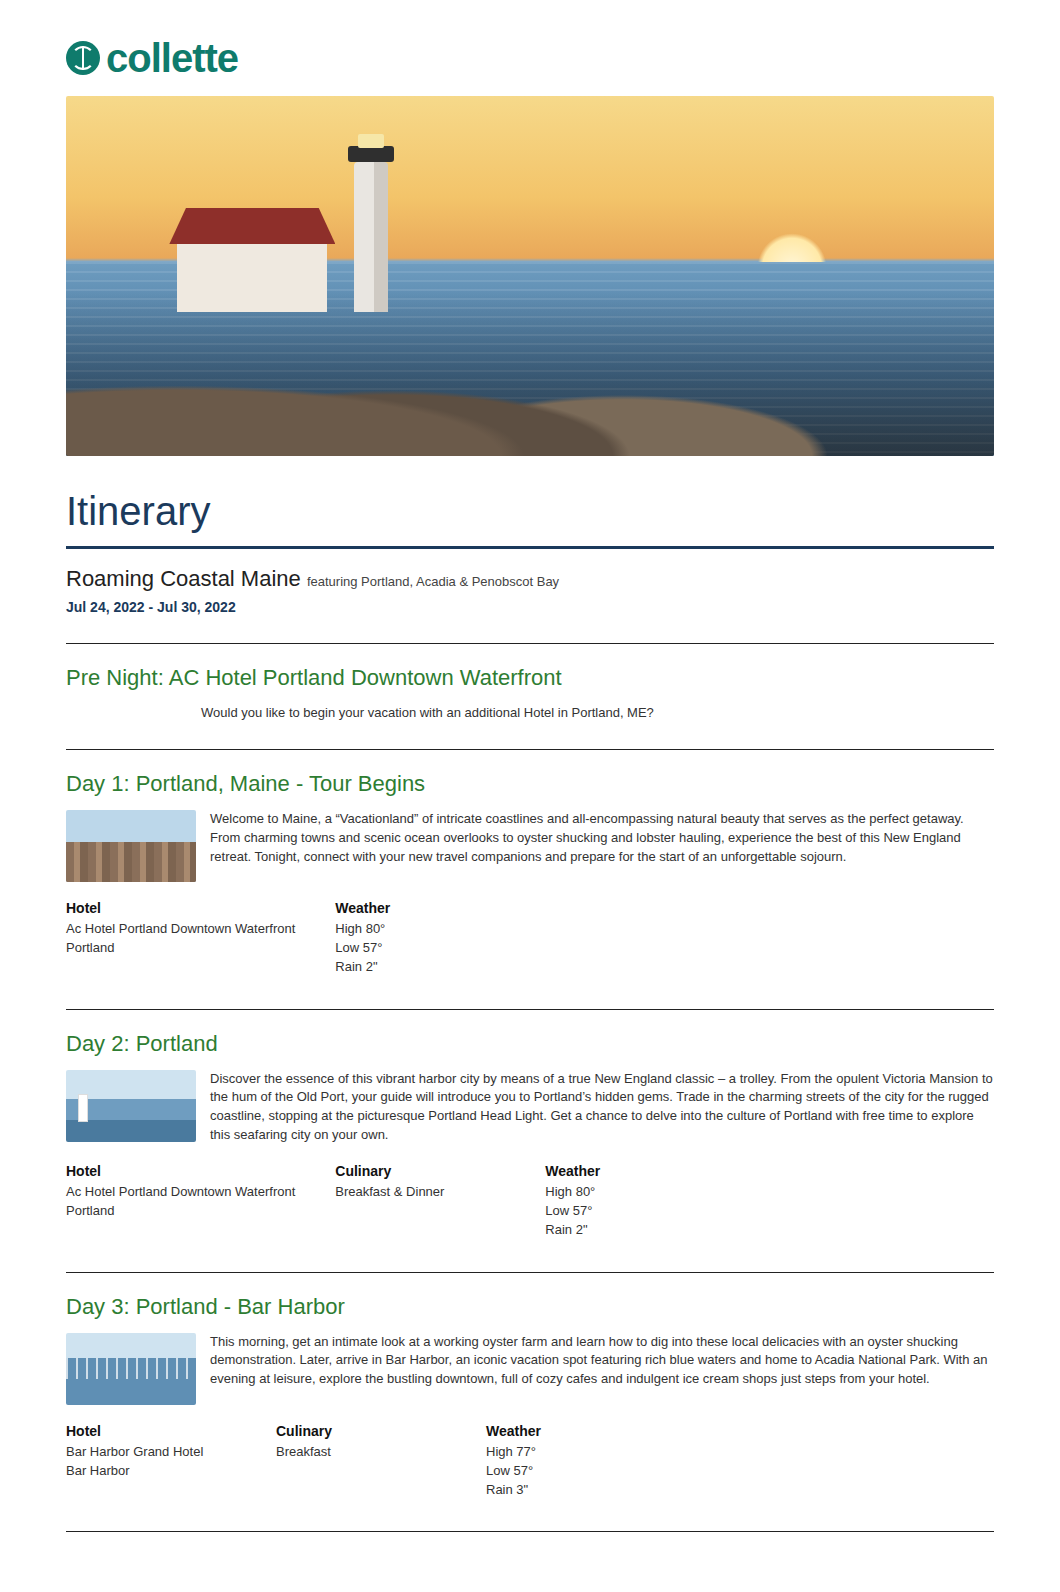collette
Itinerary
Roaming Coastal Maine featuring Portland, Acadia & Penobscot Bay
Jul 24, 2022 - Jul 30, 2022
Pre Night: AC Hotel Portland Downtown Waterfront
Would you like to begin your vacation with an additional Hotel in Portland, ME?
Day 1: Portland, Maine - Tour Begins
Welcome to Maine, a “Vacationland” of intricate coastlines and all-encompassing natural beauty that serves as the perfect getaway. From charming towns and scenic ocean overlooks to oyster shucking and lobster hauling, experience the best of this New England retreat. Tonight, connect with your new travel companions and prepare for the start of an unforgettable sojourn.
Hotel
Ac Hotel Portland Downtown Waterfront
Portland
Weather
High 80°
Low 57°
Rain 2"
Day 2: Portland
Discover the essence of this vibrant harbor city by means of a true New England classic – a trolley. From the opulent Victoria Mansion to the hum of the Old Port, your guide will introduce you to Portland’s hidden gems. Trade in the charming streets of the city for the rugged coastline, stopping at the picturesque Portland Head Light. Get a chance to delve into the culture of Portland with free time to explore this seafaring city on your own.
Hotel
Ac Hotel Portland Downtown Waterfront
Portland
Culinary
Breakfast & Dinner
Weather
High 80°
Low 57°
Rain 2"
Day 3: Portland - Bar Harbor
This morning, get an intimate look at a working oyster farm and learn how to dig into these local delicacies with an oyster shucking demonstration. Later, arrive in Bar Harbor, an iconic vacation spot featuring rich blue waters and home to Acadia National Park. With an evening at leisure, explore the bustling downtown, full of cozy cafes and indulgent ice cream shops just steps from your hotel.
Hotel
Bar Harbor Grand Hotel
Bar Harbor
Culinary
Breakfast
Weather
High 77°
Low 57°
Rain 3"